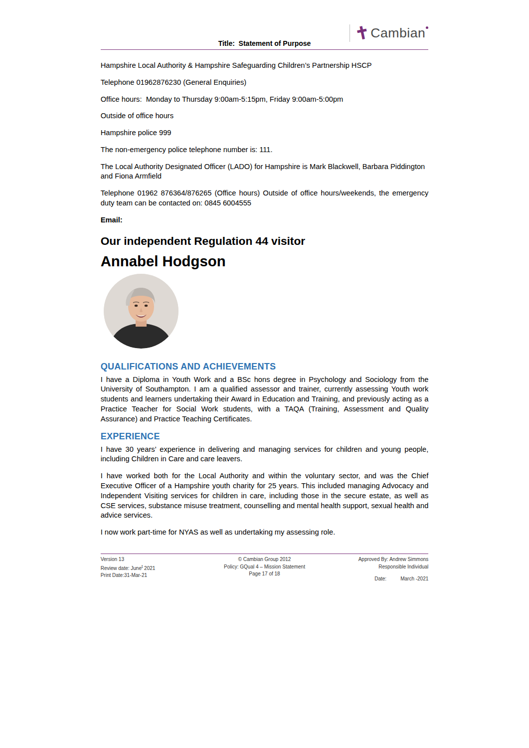✝Cambian
Title: Statement of Purpose
Hampshire Local Authority & Hampshire Safeguarding Children’s Partnership HSCP
Telephone 01962876230 (General Enquiries)
Office hours: Monday to Thursday 9:00am-5:15pm, Friday 9:00am-5:00pm
Outside of office hours
Hampshire police 999
The non-emergency police telephone number is: 111.
The Local Authority Designated Officer (LADO) for Hampshire is Mark Blackwell, Barbara Piddington and Fiona Armfield
Telephone 01962 876364/876265 (Office hours) Outside of office hours/weekends, the emergency duty team can be contacted on: 0845 6004555
Email:
Our independent Regulation 44 visitor
Annabel Hodgson
QUALIFICATIONS AND ACHIEVEMENTS
I have a Diploma in Youth Work and a BSc hons degree in Psychology and Sociology from the University of Southampton. I am a qualified assessor and trainer, currently assessing Youth work students and learners undertaking their Award in Education and Training, and previously acting as a Practice Teacher for Social Work students, with a TAQA (Training, Assessment and Quality Assurance) and Practice Teaching Certificates.
EXPERIENCE
I have 30 years’ experience in delivering and managing services for children and young people, including Children in Care and care leavers.
I have worked both for the Local Authority and within the voluntary sector, and was the Chief Executive Officer of a Hampshire youth charity for 25 years. This included managing Advocacy and Independent Visiting services for children in care, including those in the secure estate, as well as CSE services, substance misuse treatment, counselling and mental health support, sexual health and advice services.
I now work part-time for NYAS as well as undertaking my assessing role.
Version 13
Review date: Junet 2021
Print Date:31-Mar-21
© Cambian Group 2012
Policy: GQual 4 – Mission Statement
Page 17 of 18
Approved By: Andrew Simmons
Responsible Individual
Date: March -2021